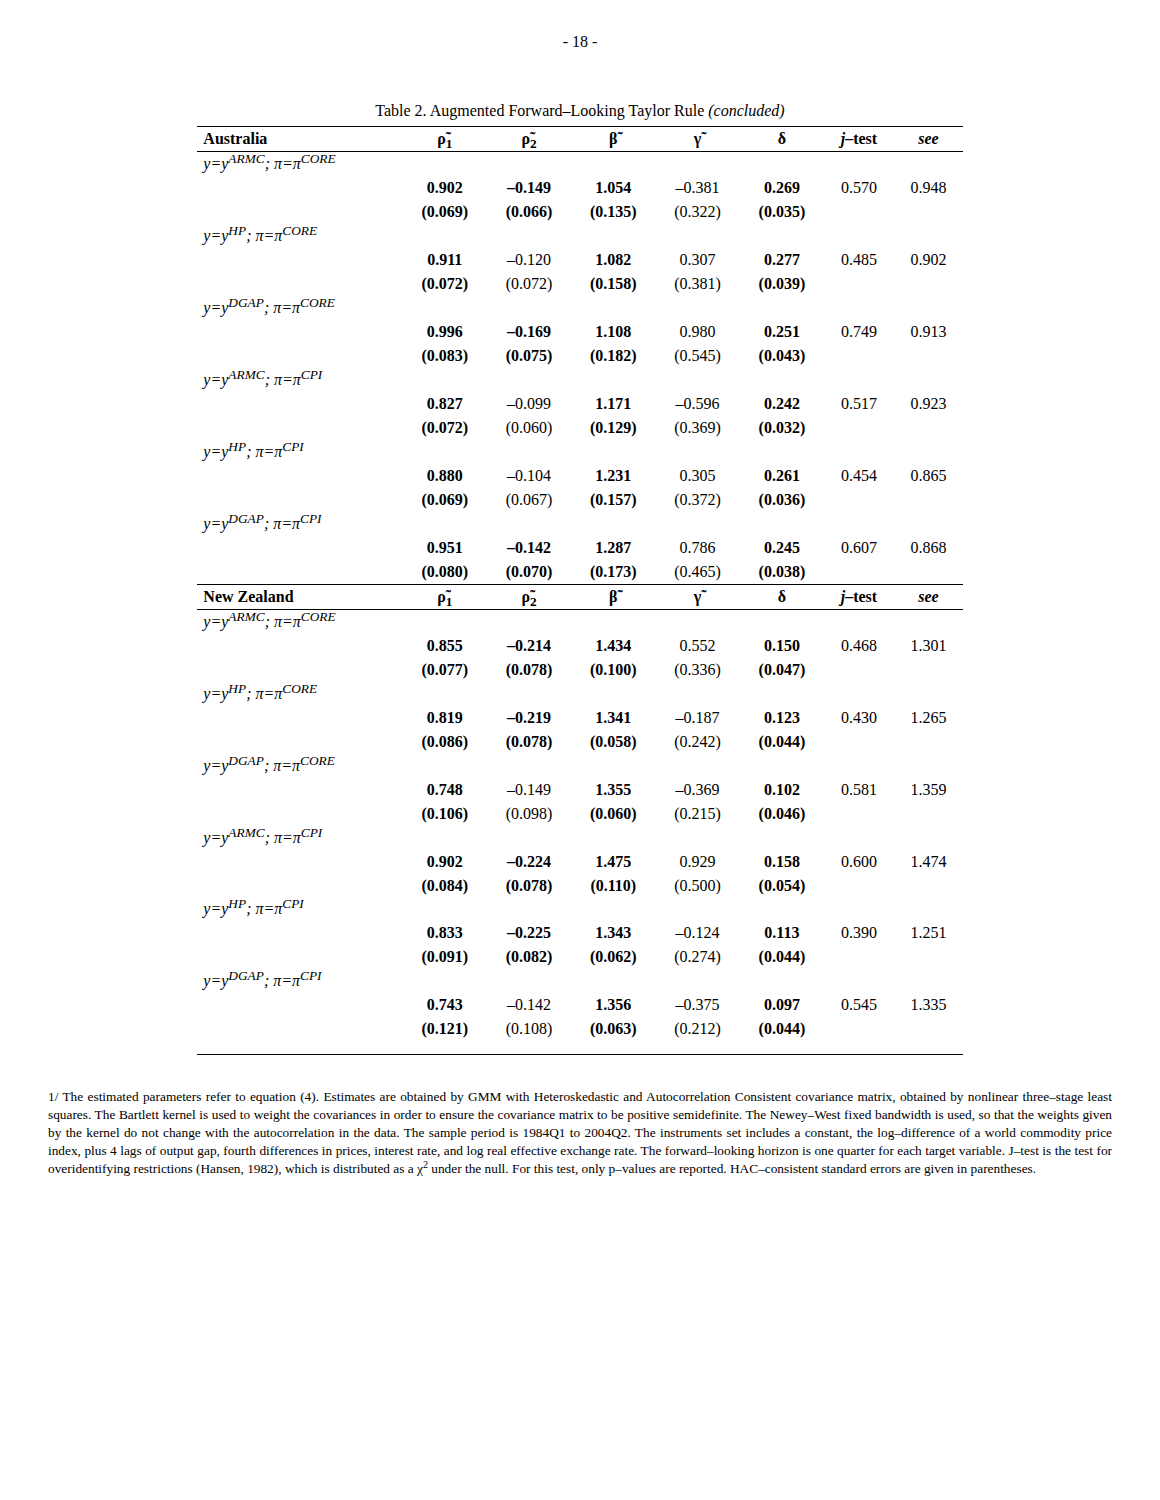- 18 -
Table 2. Augmented Forward–Looking Taylor Rule (concluded)
| Australia | ρ̃ 1 | ρ̃ 2 | β̃ | γ̃ | δ | j –test | see |
| --- | --- | --- | --- | --- | --- | --- | --- |
| y=y ARMC ; π=π CORE | | | | | | | |
| | 0.902 | –0.149 | 1.054 | –0.381 | 0.269 | 0.570 | 0.948 |
| | (0.069) | (0.066) | (0.135) | (0.322) | (0.035) | | |
| y=y HP ; π=π CORE | | | | | | | |
| | 0.911 | –0.120 | 1.082 | 0.307 | 0.277 | 0.485 | 0.902 |
| | (0.072) | (0.072) | (0.158) | (0.381) | (0.039) | | |
| y=y DGAP ; π=π CORE | | | | | | | |
| | 0.996 | –0.169 | 1.108 | 0.980 | 0.251 | 0.749 | 0.913 |
| | (0.083) | (0.075) | (0.182) | (0.545) | (0.043) | | |
| y=y ARMC ; π=π CPI | | | | | | | |
| | 0.827 | –0.099 | 1.171 | –0.596 | 0.242 | 0.517 | 0.923 |
| | (0.072) | (0.060) | (0.129) | (0.369) | (0.032) | | |
| y=y HP ; π=π CPI | | | | | | | |
| | 0.880 | –0.104 | 1.231 | 0.305 | 0.261 | 0.454 | 0.865 |
| | (0.069) | (0.067) | (0.157) | (0.372) | (0.036) | | |
| y=y DGAP ; π=π CPI | | | | | | | |
| | 0.951 | –0.142 | 1.287 | 0.786 | 0.245 | 0.607 | 0.868 |
| | (0.080) | (0.070) | (0.173) | (0.465) | (0.038) | | |
| New Zealand | ρ̃ 1 | ρ̃ 2 | β̃ | γ̃ | δ | j –test | see |
| y=y ARMC ; π=π CORE | | | | | | | |
| | 0.855 | –0.214 | 1.434 | 0.552 | 0.150 | 0.468 | 1.301 |
| | (0.077) | (0.078) | (0.100) | (0.336) | (0.047) | | |
| y=y HP ; π=π CORE | | | | | | | |
| | 0.819 | –0.219 | 1.341 | –0.187 | 0.123 | 0.430 | 1.265 |
| | (0.086) | (0.078) | (0.058) | (0.242) | (0.044) | | |
| y=y DGAP ; π=π CORE | | | | | | | |
| | 0.748 | –0.149 | 1.355 | –0.369 | 0.102 | 0.581 | 1.359 |
| | (0.106) | (0.098) | (0.060) | (0.215) | (0.046) | | |
| y=y ARMC ; π=π CPI | | | | | | | |
| | 0.902 | –0.224 | 1.475 | 0.929 | 0.158 | 0.600 | 1.474 |
| | (0.084) | (0.078) | (0.110) | (0.500) | (0.054) | | |
| y=y HP ; π=π CPI | | | | | | | |
| | 0.833 | –0.225 | 1.343 | –0.124 | 0.113 | 0.390 | 1.251 |
| | (0.091) | (0.082) | (0.062) | (0.274) | (0.044) | | |
| y=y DGAP ; π=π CPI | | | | | | | |
| | 0.743 | –0.142 | 1.356 | –0.375 | 0.097 | 0.545 | 1.335 |
| | (0.121) | (0.108) | (0.063) | (0.212) | (0.044) | | |
1/ The estimated parameters refer to equation (4). Estimates are obtained by GMM with Heteroskedastic and Autocorrelation Consistent covariance matrix, obtained by nonlinear three–stage least squares. The Bartlett kernel is used to weight the covariances in order to ensure the covariance matrix to be positive semidefinite. The Newey–West fixed bandwidth is used, so that the weights given by the kernel do not change with the autocorrelation in the data. The sample period is 1984Q1 to 2004Q2. The instruments set includes a constant, the log–difference of a world commodity price index, plus 4 lags of output gap, fourth differences in prices, interest rate, and log real effective exchange rate. The forward–looking horizon is one quarter for each target variable. J–test is the test for overidentifying restrictions (Hansen, 1982), which is distributed as a χ2 under the null. For this test, only p–values are reported. HAC–consistent standard errors are given in parentheses.